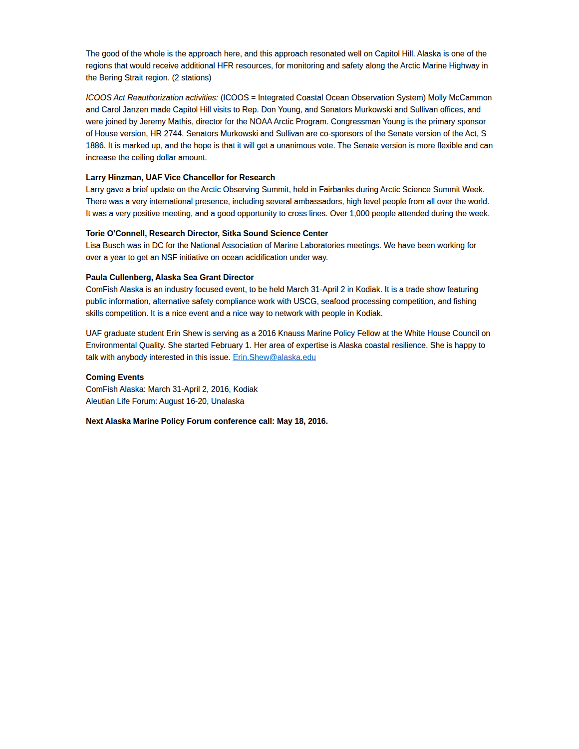The good of the whole is the approach here, and this approach resonated well on Capitol Hill. Alaska is one of the regions that would receive additional HFR resources, for monitoring and safety along the Arctic Marine Highway in the Bering Strait region. (2 stations)
ICOOS Act Reauthorization activities: (ICOOS = Integrated Coastal Ocean Observation System) Molly McCammon and Carol Janzen made Capitol Hill visits to Rep. Don Young, and Senators Murkowski and Sullivan offices, and were joined by Jeremy Mathis, director for the NOAA Arctic Program. Congressman Young is the primary sponsor of House version, HR 2744. Senators Murkowski and Sullivan are co-sponsors of the Senate version of the Act, S 1886. It is marked up, and the hope is that it will get a unanimous vote. The Senate version is more flexible and can increase the ceiling dollar amount.
Larry Hinzman, UAF Vice Chancellor for Research
Larry gave a brief update on the Arctic Observing Summit, held in Fairbanks during Arctic Science Summit Week. There was a very international presence, including several ambassadors, high level people from all over the world. It was a very positive meeting, and a good opportunity to cross lines. Over 1,000 people attended during the week.
Torie O’Connell, Research Director, Sitka Sound Science Center
Lisa Busch was in DC for the National Association of Marine Laboratories meetings. We have been working for over a year to get an NSF initiative on ocean acidification under way.
Paula Cullenberg, Alaska Sea Grant Director
ComFish Alaska is an industry focused event, to be held March 31-April 2 in Kodiak. It is a trade show featuring public information, alternative safety compliance work with USCG, seafood processing competition, and fishing skills competition. It is a nice event and a nice way to network with people in Kodiak.
UAF graduate student Erin Shew is serving as a 2016 Knauss Marine Policy Fellow at the White House Council on Environmental Quality. She started February 1. Her area of expertise is Alaska coastal resilience. She is happy to talk with anybody interested in this issue. Erin.Shew@alaska.edu
Coming Events
ComFish Alaska: March 31-April 2, 2016, Kodiak
Aleutian Life Forum: August 16-20, Unalaska
Next Alaska Marine Policy Forum conference call: May 18, 2016.